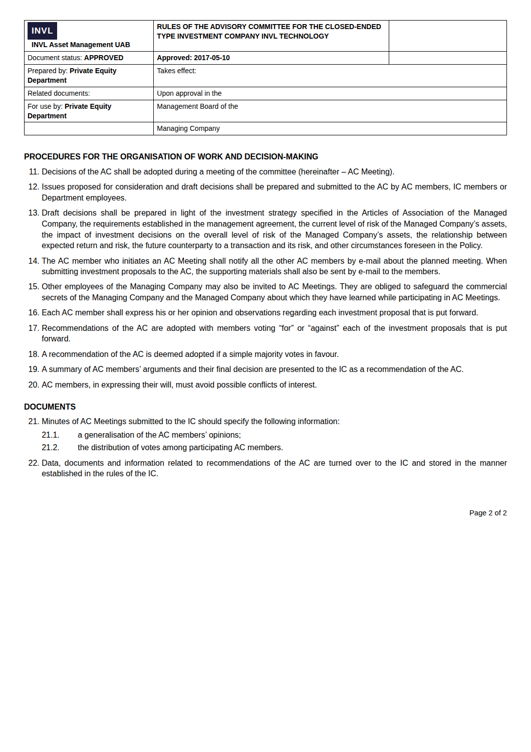| INVL INVL Asset Management UAB | Rules of the Advisory Committee for the Closed-Ended Type Investment Company INVL Technology | |
| Document status: APPROVED | Approved: 2017-05-10 | |
| Prepared by: Private Equity Department | Takes effect: |
| Related documents: | Upon approval in the |
| For use by: Private Equity Department | Management Board of the |
| | Managing Company |
Procedures for the Organisation of Work and Decision-Making
Decisions of the AC shall be adopted during a meeting of the committee (hereinafter – AC Meeting).
Issues proposed for consideration and draft decisions shall be prepared and submitted to the AC by AC members, IC members or Department employees.
Draft decisions shall be prepared in light of the investment strategy specified in the Articles of Association of the Managed Company, the requirements established in the management agreement, the current level of risk of the Managed Company’s assets, the impact of investment decisions on the overall level of risk of the Managed Company’s assets, the relationship between expected return and risk, the future counterparty to a transaction and its risk, and other circumstances foreseen in the Policy.
The AC member who initiates an AC Meeting shall notify all the other AC members by e-mail about the planned meeting. When submitting investment proposals to the AC, the supporting materials shall also be sent by e-mail to the members.
Other employees of the Managing Company may also be invited to AC Meetings. They are obliged to safeguard the commercial secrets of the Managing Company and the Managed Company about which they have learned while participating in AC Meetings.
Each AC member shall express his or her opinion and observations regarding each investment proposal that is put forward.
Recommendations of the AC are adopted with members voting “for” or “against” each of the investment proposals that is put forward.
A recommendation of the AC is deemed adopted if a simple majority votes in favour.
A summary of AC members’ arguments and their final decision are presented to the IC as a recommendation of the AC.
AC members, in expressing their will, must avoid possible conflicts of interest.
Documents
Minutes of AC Meetings submitted to the IC should specify the following information:
21.1. a generalisation of the AC members’ opinions;
21.2. the distribution of votes among participating AC members.
Data, documents and information related to recommendations of the AC are turned over to the IC and stored in the manner established in the rules of the IC.
Page 2 of 2